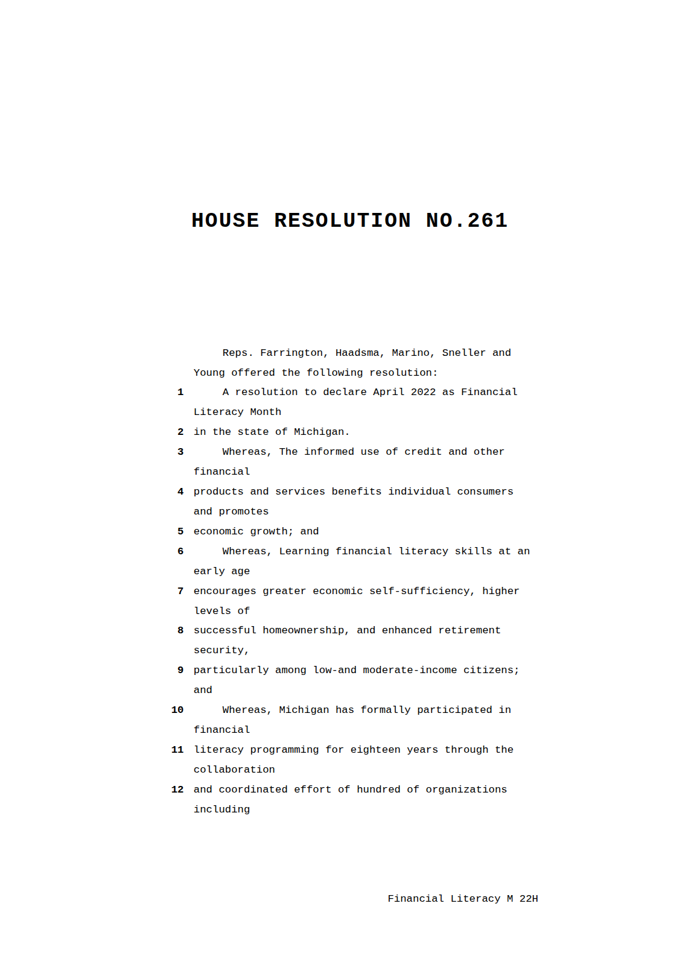HOUSE RESOLUTION NO.261
Reps. Farrington, Haadsma, Marino, Sneller and Young offered the following resolution:
A resolution to declare April 2022 as Financial Literacy Month
in the state of Michigan.
Whereas, The informed use of credit and other financial
products and services benefits individual consumers and promotes
economic growth; and
Whereas, Learning financial literacy skills at an early age
encourages greater economic self-sufficiency, higher levels of
successful homeownership, and enhanced retirement security,
particularly among low-and moderate-income citizens; and
Whereas, Michigan has formally participated in financial
literacy programming for eighteen years through the collaboration
and coordinated effort of hundred of organizations including
Financial Literacy M 22H